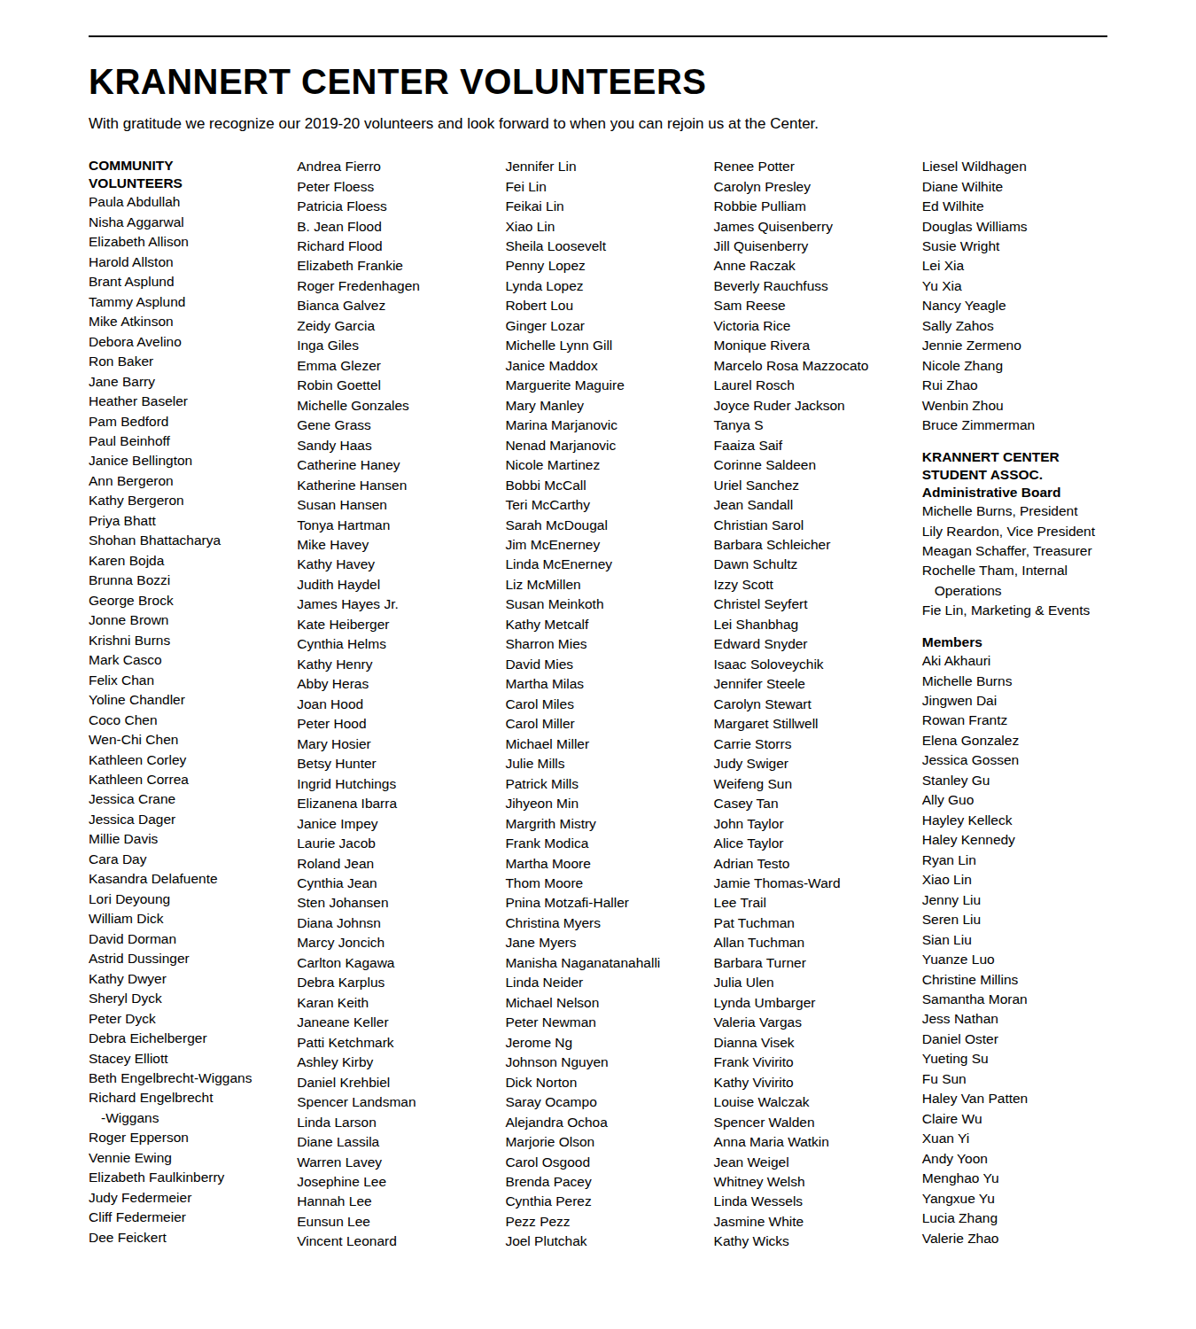Krannert Center Volunteers
With gratitude we recognize our 2019-20 volunteers and look forward to when you can rejoin us at the Center.
Community
Volunteers
Paula Abdullah
Nisha Aggarwal
Elizabeth Allison
Harold Allston
Brant Asplund
Tammy Asplund
Mike Atkinson
Debora Avelino
Ron Baker
Jane Barry
Heather Baseler
Pam Bedford
Paul Beinhoff
Janice Bellington
Ann Bergeron
Kathy Bergeron
Priya Bhatt
Shohan Bhattacharya
Karen Bojda
Brunna Bozzi
George Brock
Jonne Brown
Krishni Burns
Mark Casco
Felix Chan
Yoline Chandler
Coco Chen
Wen-Chi Chen
Kathleen Corley
Kathleen Correa
Jessica Crane
Jessica Dager
Millie Davis
Cara Day
Kasandra Delafuente
Lori Deyoung
William Dick
David Dorman
Astrid Dussinger
Kathy Dwyer
Sheryl Dyck
Peter Dyck
Debra Eichelberger
Stacey Elliott
Beth Engelbrecht-Wiggans
Richard Engelbrecht
-Wiggans
Roger Epperson
Vennie Ewing
Elizabeth Faulkinberry
Judy Federmeier
Cliff Federmeier
Dee Feickert
Andrea Fierro
Peter Floess
Patricia Floess
B. Jean Flood
Richard Flood
Elizabeth Frankie
Roger Fredenhagen
Bianca Galvez
Zeidy Garcia
Inga Giles
Emma Glezer
Robin Goettel
Michelle Gonzales
Gene Grass
Sandy Haas
Catherine Haney
Katherine Hansen
Susan Hansen
Tonya Hartman
Mike Havey
Kathy Havey
Judith Haydel
James Hayes Jr.
Kate Heiberger
Cynthia Helms
Kathy Henry
Abby Heras
Joan Hood
Peter Hood
Mary Hosier
Betsy Hunter
Ingrid Hutchings
Elizanena Ibarra
Janice Impey
Laurie Jacob
Roland Jean
Cynthia Jean
Sten Johansen
Diana Johnsn
Marcy Joncich
Carlton Kagawa
Debra Karplus
Karan Keith
Janeane Keller
Patti Ketchmark
Ashley Kirby
Daniel Krehbiel
Spencer Landsman
Linda Larson
Diane Lassila
Warren Lavey
Josephine Lee
Hannah Lee
Eunsun Lee
Vincent Leonard
Jennifer Lin
Fei Lin
Feikai Lin
Xiao Lin
Sheila Loosevelt
Penny Lopez
Lynda Lopez
Robert Lou
Ginger Lozar
Michelle Lynn Gill
Janice Maddox
Marguerite Maguire
Mary Manley
Marina Marjanovic
Nenad Marjanovic
Nicole Martinez
Bobbi McCall
Teri McCarthy
Sarah McDougal
Jim McEnerney
Linda McEnerney
Liz McMillen
Susan Meinkoth
Kathy Metcalf
Sharron Mies
David Mies
Martha Milas
Carol Miles
Carol Miller
Michael Miller
Julie Mills
Patrick Mills
Jihyeon Min
Margrith Mistry
Frank Modica
Martha Moore
Thom Moore
Pnina Motzafi-Haller
Christina Myers
Jane Myers
Manisha Naganatanahalli
Linda Neider
Michael Nelson
Peter Newman
Jerome Ng
Johnson Nguyen
Dick Norton
Saray Ocampo
Alejandra Ochoa
Marjorie Olson
Carol Osgood
Brenda Pacey
Cynthia Perez
Pezz Pezz
Joel Plutchak
Renee Potter
Carolyn Presley
Robbie Pulliam
James Quisenberry
Jill Quisenberry
Anne Raczak
Beverly Rauchfuss
Sam Reese
Victoria Rice
Monique Rivera
Marcelo Rosa Mazzocato
Laurel Rosch
Joyce Ruder Jackson
Tanya S
Faaiza Saif
Corinne Saldeen
Uriel Sanchez
Jean Sandall
Christian Sarol
Barbara Schleicher
Dawn Schultz
Izzy Scott
Christel Seyfert
Lei Shanbhag
Edward Snyder
Isaac Soloveychik
Jennifer Steele
Carolyn Stewart
Margaret Stillwell
Carrie Storrs
Judy Swiger
Weifeng Sun
Casey Tan
John Taylor
Alice Taylor
Adrian Testo
Jamie Thomas-Ward
Lee Trail
Pat Tuchman
Allan Tuchman
Barbara Turner
Julia Ulen
Lynda Umbarger
Valeria Vargas
Dianna Visek
Frank Vivirito
Kathy Vivirito
Louise Walczak
Spencer Walden
Anna Maria Watkin
Jean Weigel
Whitney Welsh
Linda Wessels
Jasmine White
Kathy Wicks
Liesel Wildhagen
Diane Wilhite
Ed Wilhite
Douglas Williams
Susie Wright
Lei Xia
Yu Xia
Nancy Yeagle
Sally Zahos
Jennie Zermeno
Nicole Zhang
Rui Zhao
Wenbin Zhou
Bruce Zimmerman
Krannert Center
Student Assoc.
Administrative Board
Michelle Burns, President
Lily Reardon, Vice President
Meagan Schaffer, Treasurer
Rochelle Tham, Internal
Operations
Fie Lin, Marketing & Events
Members
Aki Akhauri
Michelle Burns
Jingwen Dai
Rowan Frantz
Elena Gonzalez
Jessica Gossen
Stanley Gu
Ally Guo
Hayley Kelleck
Haley Kennedy
Ryan Lin
Xiao Lin
Jenny Liu
Seren Liu
Sian Liu
Yuanze Luo
Christine Millins
Samantha Moran
Jess Nathan
Daniel Oster
Yueting Su
Fu Sun
Haley Van Patten
Claire Wu
Xuan Yi
Andy Yoon
Menghao Yu
Yangxue Yu
Lucia Zhang
Valerie Zhao